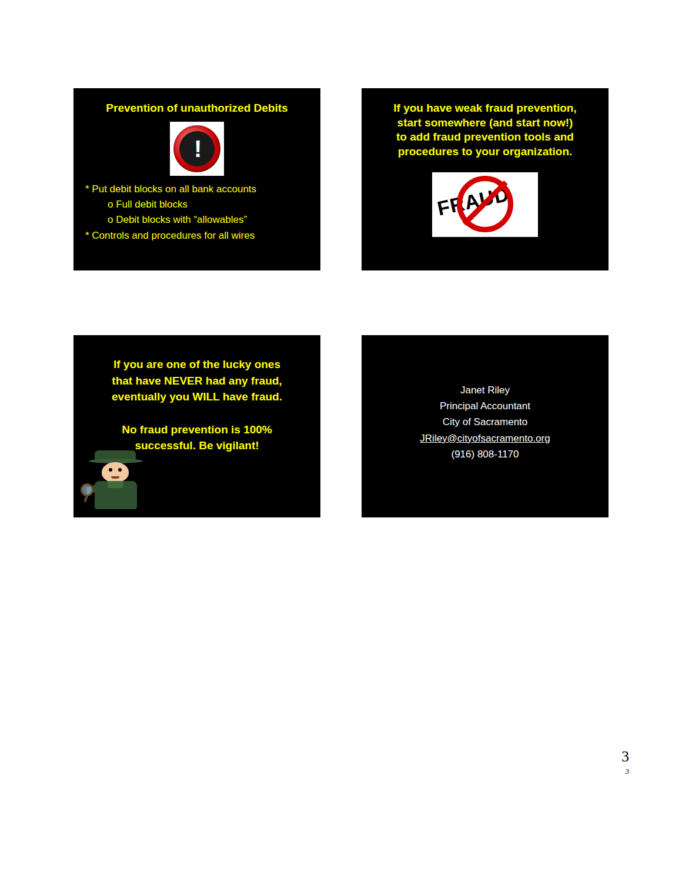Prevention of unauthorized Debits
!
* Put debit blocks on all bank accounts
o Full debit blocks
o Debit blocks with “allowables”
* Controls and procedures for all wires
If you have weak fraud prevention,
start somewhere (and start now!)
to add fraud prevention tools and
procedures to your organization.
FRAUD
If you are one of the lucky ones
that have NEVER had any fraud,
eventually you WILL have fraud. No fraud prevention is 100%
successful. Be vigilant!
Janet Riley
Principal Accountant
City of Sacramento
JRiley@cityofsacramento.org
(916) 808-1170
3 3